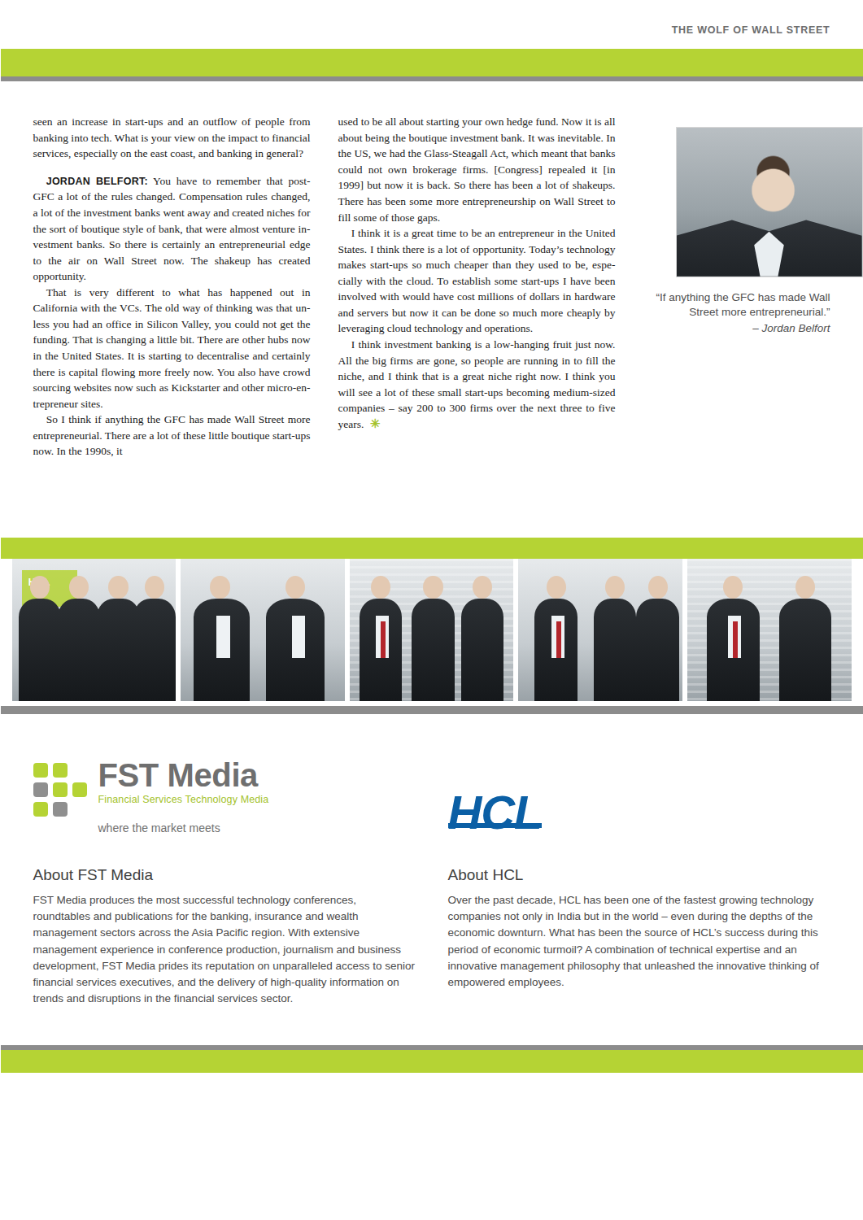The Wolf of Wall Street
seen an increase in start-ups and an outflow of people from banking into tech. What is your view on the impact to financial services, especially on the east coast, and banking in general?
JORDAN BELFORT: You have to remember that post-GFC a lot of the rules changed. Compensation rules changed, a lot of the investment banks went away and created niches for the sort of boutique style of bank, that were almost venture investment banks. So there is certainly an entrepreneurial edge to the air on Wall Street now. The shakeup has created opportunity.
That is very different to what has happened out in California with the VCs. The old way of thinking was that unless you had an office in Silicon Valley, you could not get the funding. That is changing a little bit. There are other hubs now in the United States. It is starting to decentralise and certainly there is capital flowing more freely now. You also have crowd sourcing websites now such as Kickstarter and other micro-entrepreneur sites.
So I think if anything the GFC has made Wall Street more entrepreneurial. There are a lot of these little boutique start-ups now. In the 1990s, it
used to be all about starting your own hedge fund. Now it is all about being the boutique investment bank. It was inevitable. In the US, we had the Glass-Steagall Act, which meant that banks could not own brokerage firms. [Congress] repealed it [in 1999] but now it is back. So there has been a lot of shakeups. There has been some more entrepreneurship on Wall Street to fill some of those gaps.
I think it is a great time to be an entrepreneur in the United States. I think there is a lot of opportunity. Today’s technology makes start-ups so much cheaper than they used to be, especially with the cloud. To establish some start-ups I have been involved with would have cost millions of dollars in hardware and servers but now it can be done so much more cheaply by leveraging cloud technology and operations.
I think investment banking is a low-hanging fruit just now. All the big firms are gone, so people are running in to fill the niche, and I think that is a great niche right now. I think you will see a lot of these small start-ups becoming medium-sized companies – say 200 to 300 firms over the next three to five years. ✳
“If anything the GFC has made Wall Street more entrepreneurial.” – Jordan Belfort
HCL
FST Media
Financial Services Technology Media
where the market meets
HCL
About FST Media
FST Media produces the most successful technology conferences, roundtables and publications for the banking, insurance and wealth management sectors across the Asia Pacific region. With extensive management experience in conference production, journalism and business development, FST Media prides its reputation on unparalleled access to senior financial services executives, and the delivery of high-quality information on trends and disruptions in the financial services sector.
About HCL
Over the past decade, HCL has been one of the fastest growing technology companies not only in India but in the world – even during the depths of the economic downturn. What has been the source of HCL’s success during this period of economic turmoil? A combination of technical expertise and an innovative management philosophy that unleashed the innovative thinking of empowered employees.